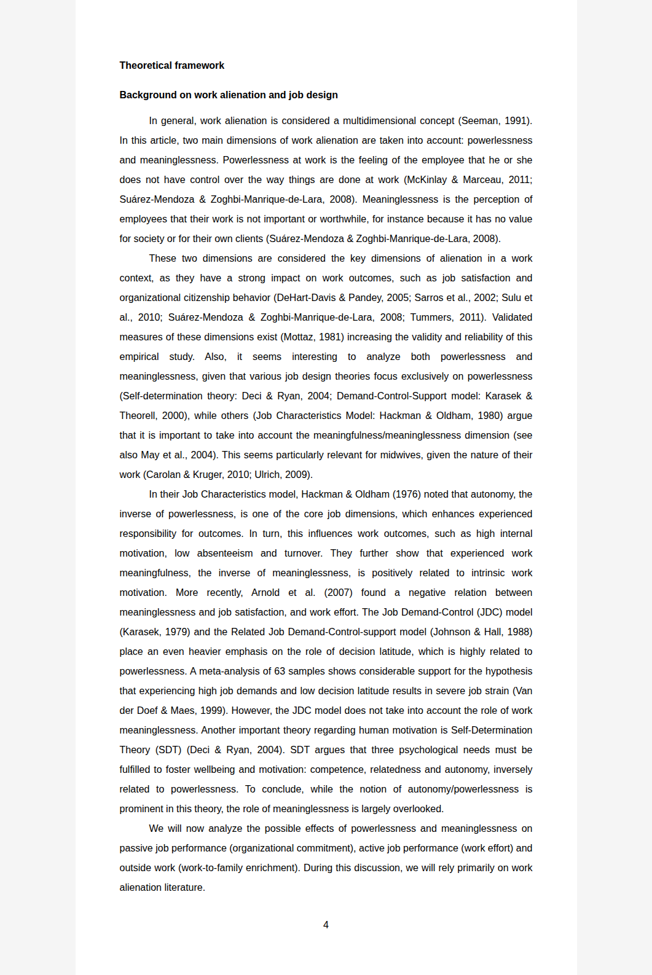Theoretical framework
Background on work alienation and job design
In general, work alienation is considered a multidimensional concept (Seeman, 1991). In this article, two main dimensions of work alienation are taken into account: powerlessness and meaninglessness. Powerlessness at work is the feeling of the employee that he or she does not have control over the way things are done at work (McKinlay & Marceau, 2011; Suárez-Mendoza & Zoghbi-Manrique-de-Lara, 2008). Meaninglessness is the perception of employees that their work is not important or worthwhile, for instance because it has no value for society or for their own clients (Suárez-Mendoza & Zoghbi-Manrique-de-Lara, 2008).
These two dimensions are considered the key dimensions of alienation in a work context, as they have a strong impact on work outcomes, such as job satisfaction and organizational citizenship behavior (DeHart-Davis & Pandey, 2005; Sarros et al., 2002; Sulu et al., 2010; Suárez-Mendoza & Zoghbi-Manrique-de-Lara, 2008; Tummers, 2011). Validated measures of these dimensions exist (Mottaz, 1981) increasing the validity and reliability of this empirical study. Also, it seems interesting to analyze both powerlessness and meaninglessness, given that various job design theories focus exclusively on powerlessness (Self-determination theory: Deci & Ryan, 2004; Demand-Control-Support model: Karasek & Theorell, 2000), while others (Job Characteristics Model: Hackman & Oldham, 1980) argue that it is important to take into account the meaningfulness/meaninglessness dimension (see also May et al., 2004). This seems particularly relevant for midwives, given the nature of their work (Carolan & Kruger, 2010; Ulrich, 2009).
In their Job Characteristics model, Hackman & Oldham (1976) noted that autonomy, the inverse of powerlessness, is one of the core job dimensions, which enhances experienced responsibility for outcomes. In turn, this influences work outcomes, such as high internal motivation, low absenteeism and turnover. They further show that experienced work meaningfulness, the inverse of meaninglessness, is positively related to intrinsic work motivation. More recently, Arnold et al. (2007) found a negative relation between meaninglessness and job satisfaction, and work effort. The Job Demand-Control (JDC) model (Karasek, 1979) and the Related Job Demand-Control-support model (Johnson & Hall, 1988) place an even heavier emphasis on the role of decision latitude, which is highly related to powerlessness. A meta-analysis of 63 samples shows considerable support for the hypothesis that experiencing high job demands and low decision latitude results in severe job strain (Van der Doef & Maes, 1999). However, the JDC model does not take into account the role of work meaninglessness. Another important theory regarding human motivation is Self-Determination Theory (SDT) (Deci & Ryan, 2004). SDT argues that three psychological needs must be fulfilled to foster wellbeing and motivation: competence, relatedness and autonomy, inversely related to powerlessness. To conclude, while the notion of autonomy/powerlessness is prominent in this theory, the role of meaninglessness is largely overlooked.
We will now analyze the possible effects of powerlessness and meaninglessness on passive job performance (organizational commitment), active job performance (work effort) and outside work (work-to-family enrichment). During this discussion, we will rely primarily on work alienation literature.
4